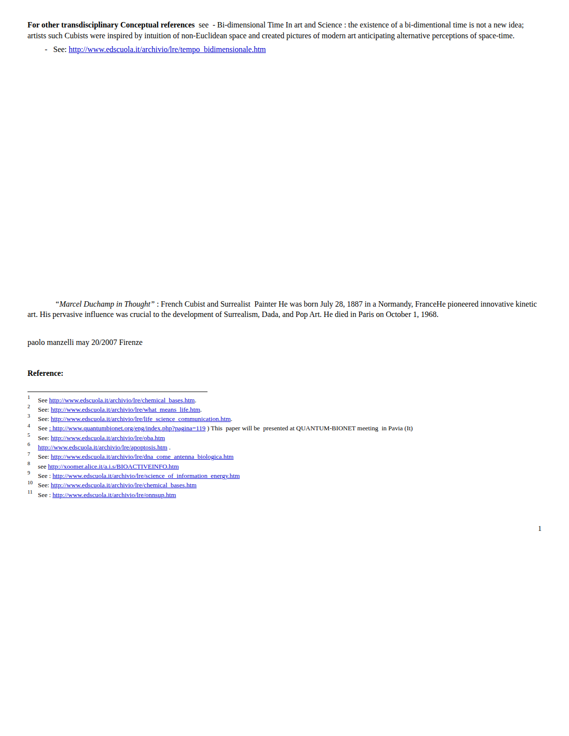For other transdisciplinary Conceptual references see - Bi-dimensional Time In art and Science : the existence of a bi-dimentional time is not a new idea; artists such Cubists were inspired by intuition of non-Euclidean space and created pictures of modern art anticipating alternative perceptions of space-time.
See: http://www.edscuola.it/archivio/lre/tempo_bidimensionale.htm
“Marcel Duchamp in Thought” : French Cubist and Surrealist Painter He was born July 28, 1887 in a Normandy, FranceHe pioneered innovative kinetic art. His pervasive influence was crucial to the development of Surrealism, Dada, and Pop Art. He died in Paris on October 1, 1968.
paolo manzelli may 20/2007 Firenze
Reference:
See http://www.edscuola.it/archivio/lre/chemical_bases.htm.
See: http://www.edscuola.it/archivio/lre/what_means_life.htm.
See: http://www.edscuola.it/archivio/lre/life_science_communication.htm.
See : http://www.quantumbionet.org/eng/index.php?pagina=119 ) This paper will be presented at QUANTUM-BIONET meeting in Pavia (It)
See: http://www.edscuola.it/archivio/lre/oba.htm
http://www.edscuola.it/archivio/lre/apoptosis.htm .
See: http://www.edscuola.it/archivio/lre/dna_come_antenna_biologica.htm
see http://xoomer.alice.it/a.i.s/BIOACTIVEINFO.htm
See : http://www.edscuola.it/archivio/lre/science_of_information_energy.htm
See: http://www.edscuola.it/archivio/lre/chemical_bases.htm
See : http://www.edscuola.it/archivio/lre/onnsup.htm
1